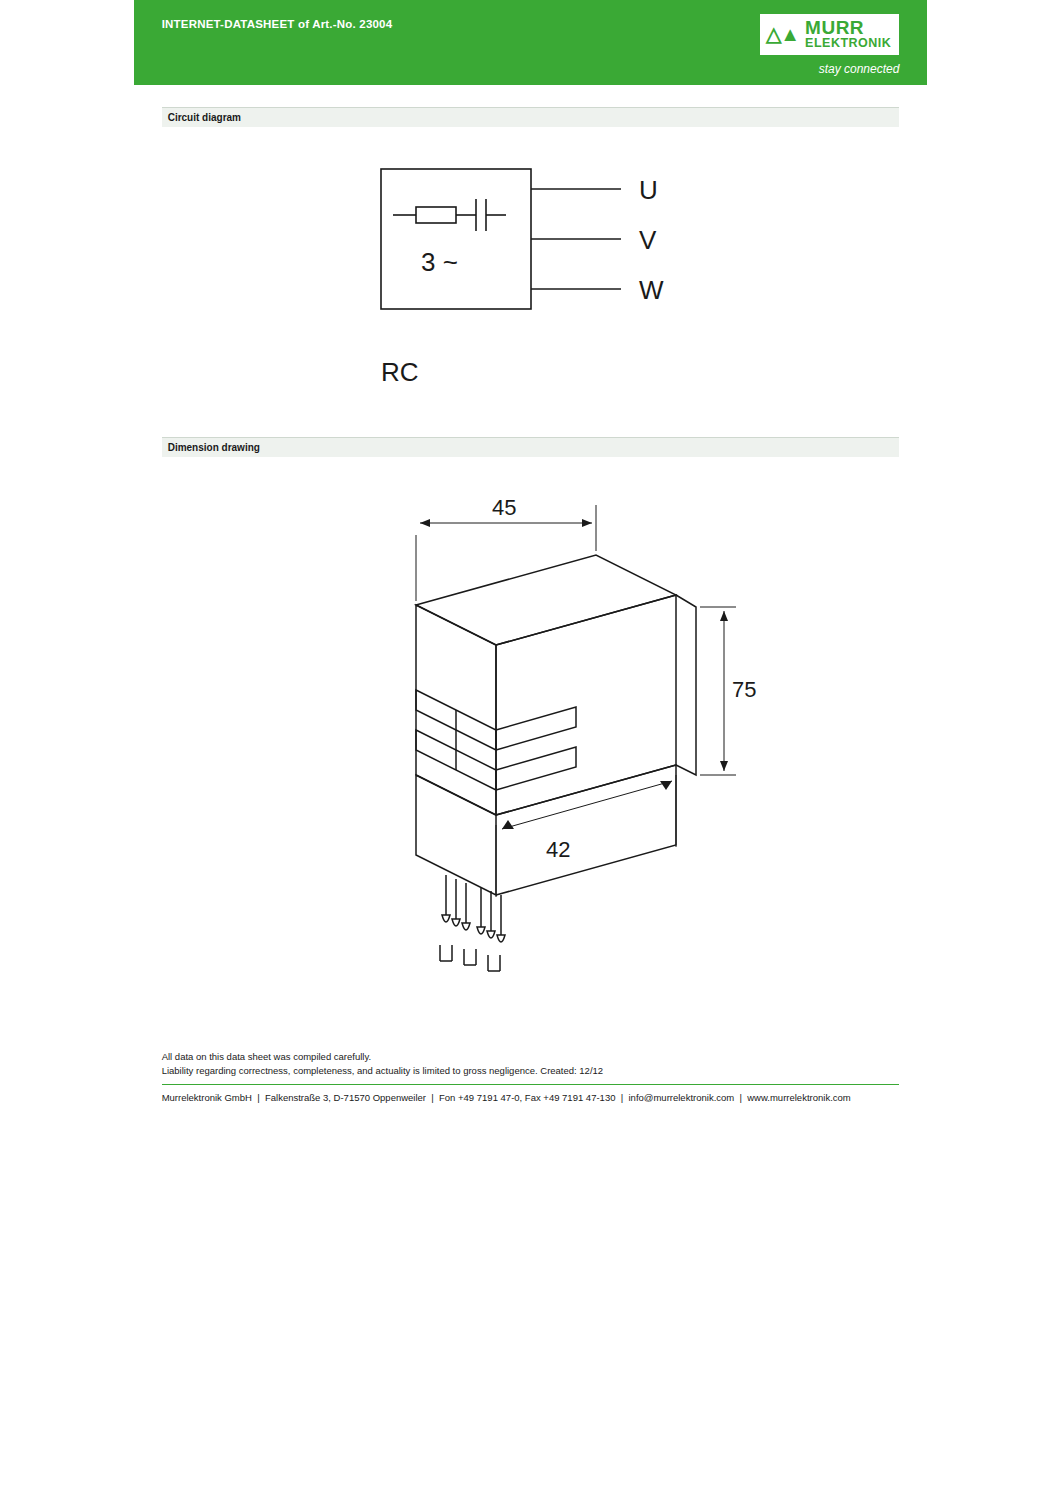INTERNET-DATASHEET of Art.-No. 23004
△▲ MURR ELEKTRONIK
stay connected
Circuit diagram
3 ~ U V W RC
Dimension drawing
45 75 42
All data on this data sheet was compiled carefully.
Liability regarding correctness, completeness, and actuality is limited to gross negligence. Created: 12/12
Murrelektronik GmbH | Falkenstraße 3, D-71570 Oppenweiler | Fon +49 7191 47-0, Fax +49 7191 47-130 | info@murrelektronik.com | www.murrelektronik.com